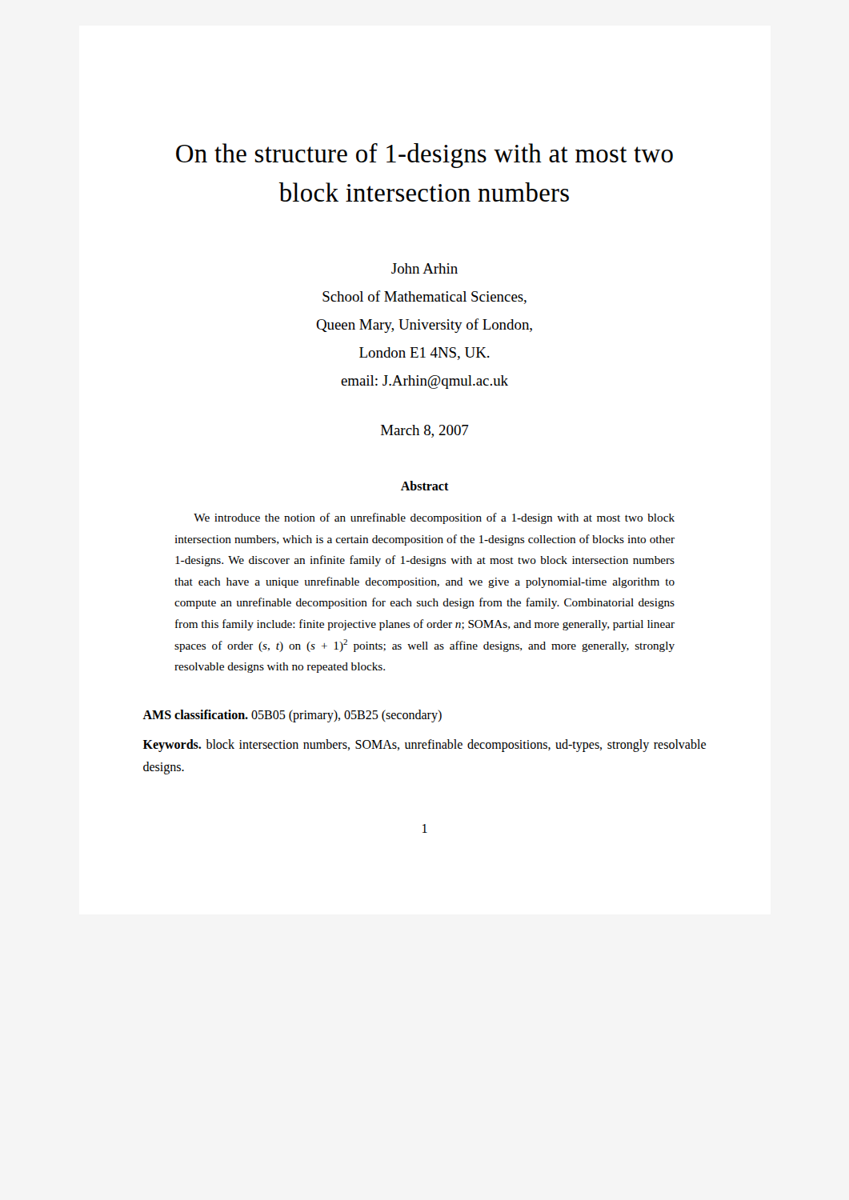On the structure of 1-designs with at most two
block intersection numbers
John Arhin School of Mathematical Sciences, Queen Mary, University of London, London E1 4NS, UK. email: J.Arhin@qmul.ac.uk
March 8, 2007
Abstract
We introduce the notion of an unrefinable decomposition of a 1-design with at most two block intersection numbers, which is a certain decomposition of the 1-designs collection of blocks into other 1-designs. We discover an infinite family of 1-designs with at most two block intersection numbers that each have a unique unrefinable decomposition, and we give a polynomial-time algorithm to compute an unrefinable decomposition for each such design from the family. Combinatorial designs from this family include: finite projective planes of order n; SOMAs, and more generally, partial linear spaces of order (s, t) on (s + 1)2 points; as well as affine designs, and more generally, strongly resolvable designs with no repeated blocks.
AMS classification. 05B05 (primary), 05B25 (secondary)
Keywords. block intersection numbers, SOMAs, unrefinable decompositions, ud-types, strongly resolvable designs.
1